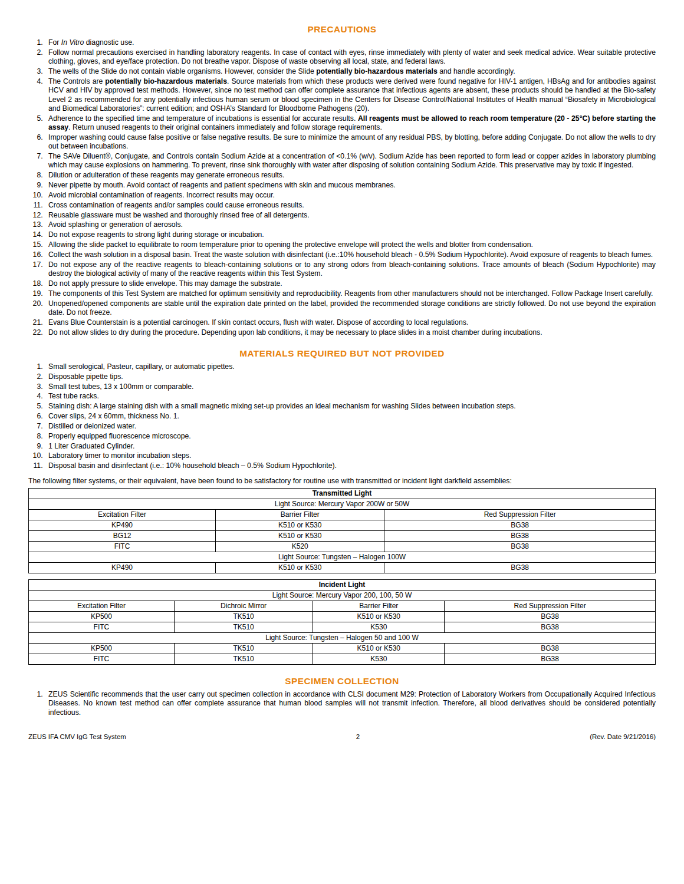PRECAUTIONS
For In Vitro diagnostic use.
Follow normal precautions exercised in handling laboratory reagents. In case of contact with eyes, rinse immediately with plenty of water and seek medical advice. Wear suitable protective clothing, gloves, and eye/face protection. Do not breathe vapor. Dispose of waste observing all local, state, and federal laws.
The wells of the Slide do not contain viable organisms. However, consider the Slide potentially bio-hazardous materials and handle accordingly.
The Controls are potentially bio-hazardous materials. Source materials from which these products were derived were found negative for HIV-1 antigen, HBsAg and for antibodies against HCV and HIV by approved test methods. However, since no test method can offer complete assurance that infectious agents are absent, these products should be handled at the Bio-safety Level 2 as recommended for any potentially infectious human serum or blood specimen in the Centers for Disease Control/National Institutes of Health manual “Biosafety in Microbiological and Biomedical Laboratories”: current edition; and OSHA’s Standard for Bloodborne Pathogens (20).
Adherence to the specified time and temperature of incubations is essential for accurate results. All reagents must be allowed to reach room temperature (20 - 25°C) before starting the assay. Return unused reagents to their original containers immediately and follow storage requirements.
Improper washing could cause false positive or false negative results. Be sure to minimize the amount of any residual PBS, by blotting, before adding Conjugate. Do not allow the wells to dry out between incubations.
The SAVe Diluent®, Conjugate, and Controls contain Sodium Azide at a concentration of <0.1% (w/v). Sodium Azide has been reported to form lead or copper azides in laboratory plumbing which may cause explosions on hammering. To prevent, rinse sink thoroughly with water after disposing of solution containing Sodium Azide. This preservative may by toxic if ingested.
Dilution or adulteration of these reagents may generate erroneous results.
Never pipette by mouth. Avoid contact of reagents and patient specimens with skin and mucous membranes.
Avoid microbial contamination of reagents. Incorrect results may occur.
Cross contamination of reagents and/or samples could cause erroneous results.
Reusable glassware must be washed and thoroughly rinsed free of all detergents.
Avoid splashing or generation of aerosols.
Do not expose reagents to strong light during storage or incubation.
Allowing the slide packet to equilibrate to room temperature prior to opening the protective envelope will protect the wells and blotter from condensation.
Collect the wash solution in a disposal basin. Treat the waste solution with disinfectant (i.e.:10% household bleach - 0.5% Sodium Hypochlorite). Avoid exposure of reagents to bleach fumes.
Do not expose any of the reactive reagents to bleach-containing solutions or to any strong odors from bleach-containing solutions. Trace amounts of bleach (Sodium Hypochlorite) may destroy the biological activity of many of the reactive reagents within this Test System.
Do not apply pressure to slide envelope. This may damage the substrate.
The components of this Test System are matched for optimum sensitivity and reproducibility. Reagents from other manufacturers should not be interchanged. Follow Package Insert carefully.
Unopened/opened components are stable until the expiration date printed on the label, provided the recommended storage conditions are strictly followed. Do not use beyond the expiration date. Do not freeze.
Evans Blue Counterstain is a potential carcinogen. If skin contact occurs, flush with water. Dispose of according to local regulations.
Do not allow slides to dry during the procedure. Depending upon lab conditions, it may be necessary to place slides in a moist chamber during incubations.
MATERIALS REQUIRED BUT NOT PROVIDED
Small serological, Pasteur, capillary, or automatic pipettes.
Disposable pipette tips.
Small test tubes, 13 x 100mm or comparable.
Test tube racks.
Staining dish: A large staining dish with a small magnetic mixing set-up provides an ideal mechanism for washing Slides between incubation steps.
Cover slips, 24 x 60mm, thickness No. 1.
Distilled or deionized water.
Properly equipped fluorescence microscope.
1 Liter Graduated Cylinder.
Laboratory timer to monitor incubation steps.
Disposal basin and disinfectant (i.e.: 10% household bleach – 0.5% Sodium Hypochlorite).
The following filter systems, or their equivalent, have been found to be satisfactory for routine use with transmitted or incident light darkfield assemblies:
| Transmitted Light |
| --- |
| Light Source: Mercury Vapor 200W or 50W |
| Excitation Filter | Barrier Filter | Red Suppression Filter |
| KP490 | K510 or K530 | BG38 |
| BG12 | K510 or K530 | BG38 |
| FITC | K520 | BG38 |
| Light Source: Tungsten – Halogen 100W |
| KP490 | K510 or K530 | BG38 |
| Incident Light |
| --- |
| Light Source: Mercury Vapor 200, 100, 50 W |
| Excitation Filter | Dichroic Mirror | Barrier Filter | Red Suppression Filter |
| KP500 | TK510 | K510 or K530 | BG38 |
| FITC | TK510 | K530 | BG38 |
| Light Source: Tungsten – Halogen 50 and 100 W |
| KP500 | TK510 | K510 or K530 | BG38 |
| FITC | TK510 | K530 | BG38 |
SPECIMEN COLLECTION
ZEUS Scientific recommends that the user carry out specimen collection in accordance with CLSI document M29: Protection of Laboratory Workers from Occupationally Acquired Infectious Diseases. No known test method can offer complete assurance that human blood samples will not transmit infection. Therefore, all blood derivatives should be considered potentially infectious.
ZEUS IFA CMV IgG Test System
2
(Rev. Date 9/21/2016)